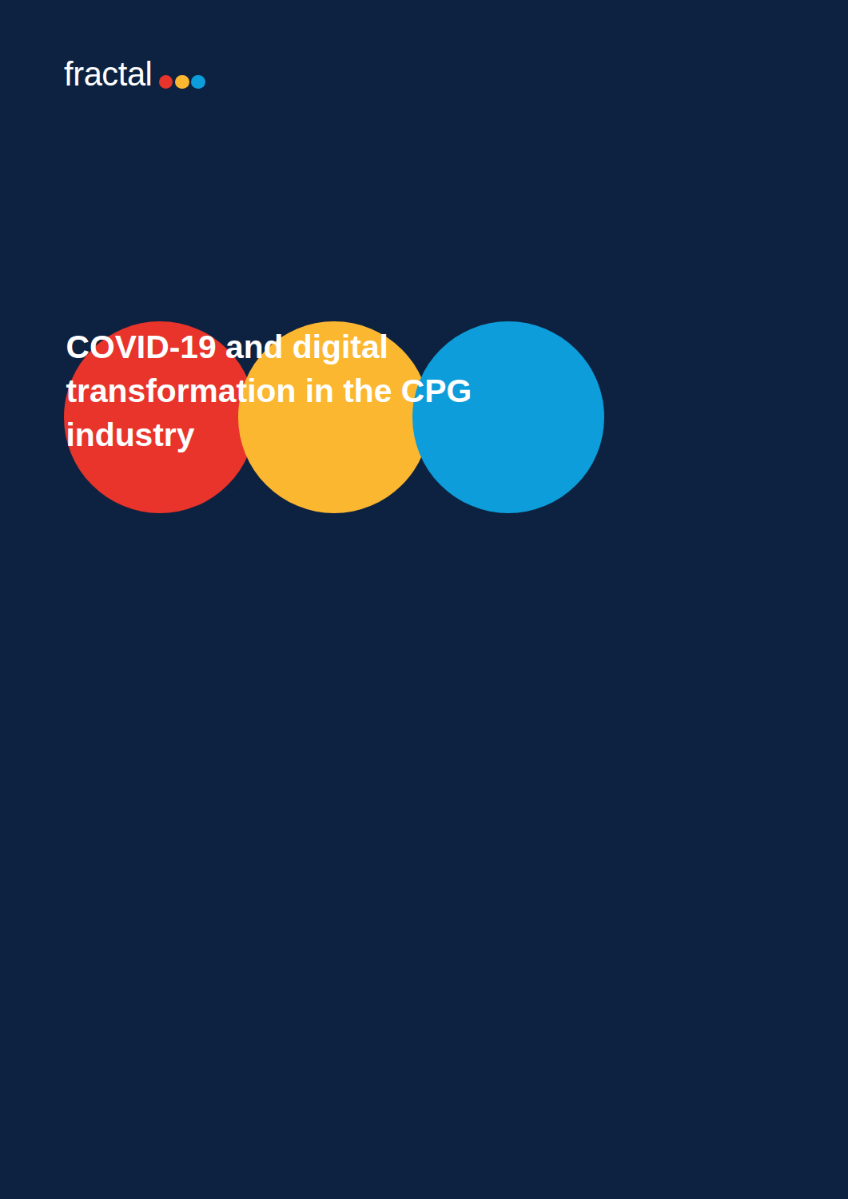fractal
COVID-19 and digital transformation in the CPG industry